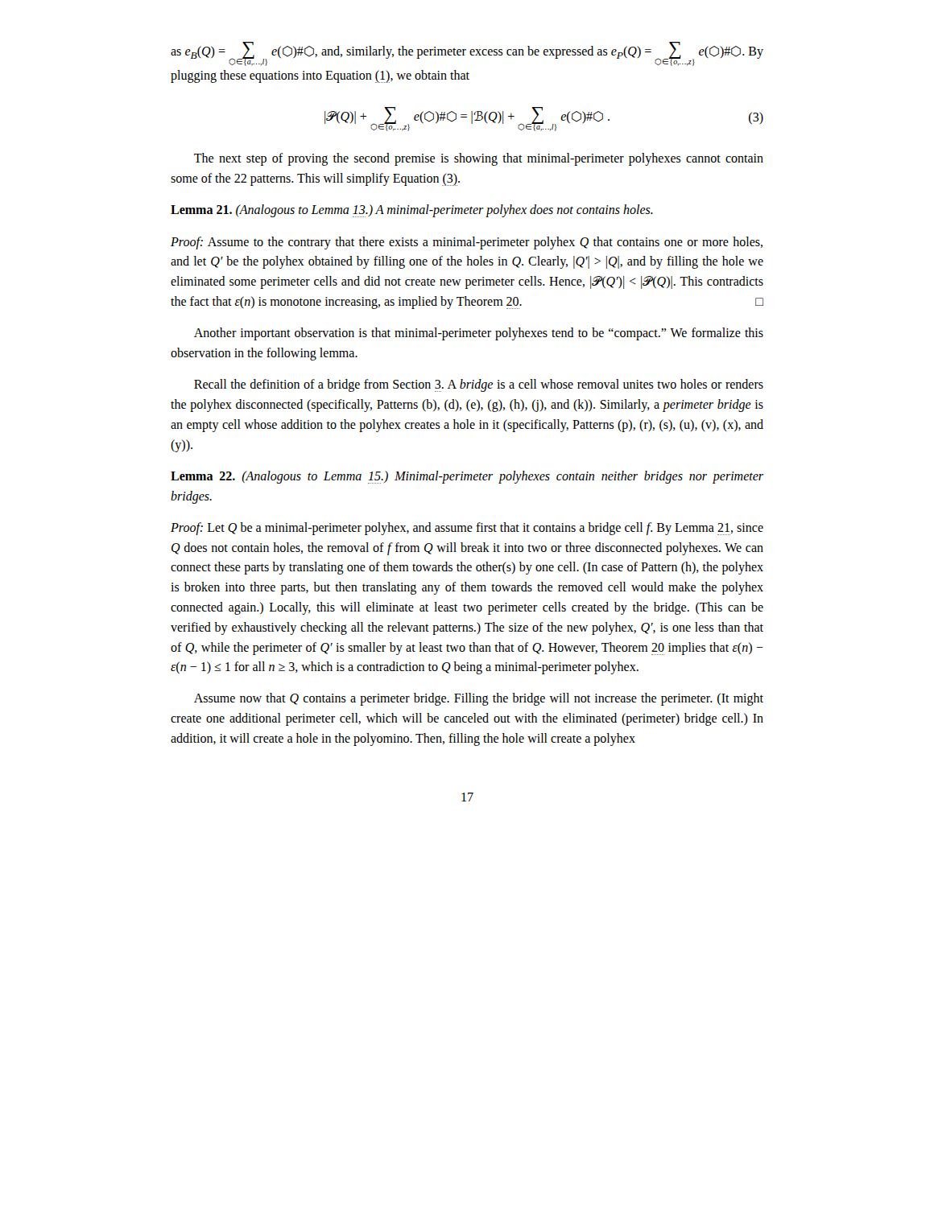as eB(Q) = ∑⬡∈{a,…,l} e(⬡)#⬡, and, similarly, the perimeter excess can be expressed as eP(Q) = ∑⬡∈{o,…,z} e(⬡)#⬡. By plugging these equations into Equation (1), we obtain that
|𝒫(Q)| + ∑⬡∈{o,…,z} e(⬡)#⬡ = |ℬ(Q)| + ∑⬡∈{a,…,l} e(⬡)#⬡ . (3)
The next step of proving the second premise is showing that minimal-perimeter polyhexes cannot contain some of the 22 patterns. This will simplify Equation (3).
Lemma 21. (Analogous to Lemma 13.) A minimal-perimeter polyhex does not contains holes.
Proof: Assume to the contrary that there exists a minimal-perimeter polyhex Q that contains one or more holes, and let Q′ be the polyhex obtained by filling one of the holes in Q. Clearly, |Q′| > |Q|, and by filling the hole we eliminated some perimeter cells and did not create new perimeter cells. Hence, |𝒫(Q′)| < |𝒫(Q)|. This contradicts the fact that ε(n) is monotone increasing, as implied by Theorem 20. □
Another important observation is that minimal-perimeter polyhexes tend to be “compact.” We formalize this observation in the following lemma.
Recall the definition of a bridge from Section 3. A bridge is a cell whose removal unites two holes or renders the polyhex disconnected (specifically, Patterns (b), (d), (e), (g), (h), (j), and (k)). Similarly, a perimeter bridge is an empty cell whose addition to the polyhex creates a hole in it (specifically, Patterns (p), (r), (s), (u), (v), (x), and (y)).
Lemma 22. (Analogous to Lemma 15.) Minimal-perimeter polyhexes contain neither bridges nor perimeter bridges.
Proof: Let Q be a minimal-perimeter polyhex, and assume first that it contains a bridge cell f. By Lemma 21, since Q does not contain holes, the removal of f from Q will break it into two or three disconnected polyhexes. We can connect these parts by translating one of them towards the other(s) by one cell. (In case of Pattern (h), the polyhex is broken into three parts, but then translating any of them towards the removed cell would make the polyhex connected again.) Locally, this will eliminate at least two perimeter cells created by the bridge. (This can be verified by exhaustively checking all the relevant patterns.) The size of the new polyhex, Q′, is one less than that of Q, while the perimeter of Q′ is smaller by at least two than that of Q. However, Theorem 20 implies that ε(n) − ε(n − 1) ≤ 1 for all n ≥ 3, which is a contradiction to Q being a minimal-perimeter polyhex.
Assume now that Q contains a perimeter bridge. Filling the bridge will not increase the perimeter. (It might create one additional perimeter cell, which will be canceled out with the eliminated (perimeter) bridge cell.) In addition, it will create a hole in the polyomino. Then, filling the hole will create a polyhex
17